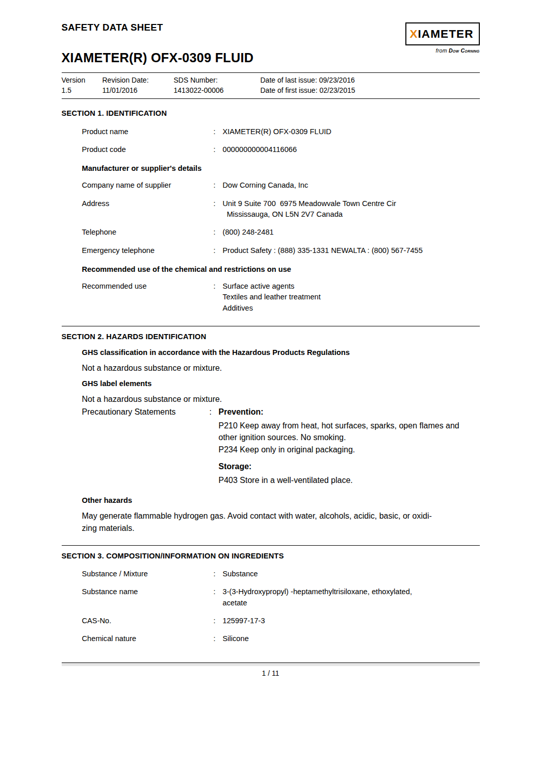SAFETY DATA SHEET
XIAMETER(R) OFX-0309 FLUID
XIAMETER
from Dow Corning
| Version | Revision Date: | SDS Number: | Date of last issue: 09/23/2016 |
| 1.5 | 11/01/2016 | 1413022-00006 | Date of first issue: 02/23/2015 |
SECTION 1. IDENTIFICATION
| Product name | : | XIAMETER(R) OFX-0309 FLUID |
| Product code | : | 000000000004116066 |
Manufacturer or supplier's details
| Company name of supplier | : | Dow Corning Canada, Inc |
| Address | : | Unit 9 Suite 700 6975 Meadowvale Town Centre Cir Mississauga, ON L5N 2V7 Canada |
| Telephone | : | (800) 248-2481 |
| Emergency telephone | : | Product Safety : (888) 335-1331 NEWALTA : (800) 567-7455 |
Recommended use of the chemical and restrictions on use
| Recommended use | : | Surface active agents Textiles and leather treatment Additives |
SECTION 2. HAZARDS IDENTIFICATION
GHS classification in accordance with the Hazardous Products Regulations
Not a hazardous substance or mixture.
GHS label elements
Not a hazardous substance or mixture.
Precautionary Statements
:
Prevention:
P210 Keep away from heat, hot surfaces, sparks, open flames and other ignition sources. No smoking.
P234 Keep only in original packaging.
Storage:
P403 Store in a well-ventilated place.
Other hazards
May generate flammable hydrogen gas. Avoid contact with water, alcohols, acidic, basic, or oxidi-
zing materials.
SECTION 3. COMPOSITION/INFORMATION ON INGREDIENTS
| Substance / Mixture | : | Substance |
| Substance name | : | 3-(3-Hydroxypropyl) -heptamethyltrisiloxane, ethoxylated, acetate |
| CAS-No. | : | 125997-17-3 |
| Chemical nature | : | Silicone |
1 / 11